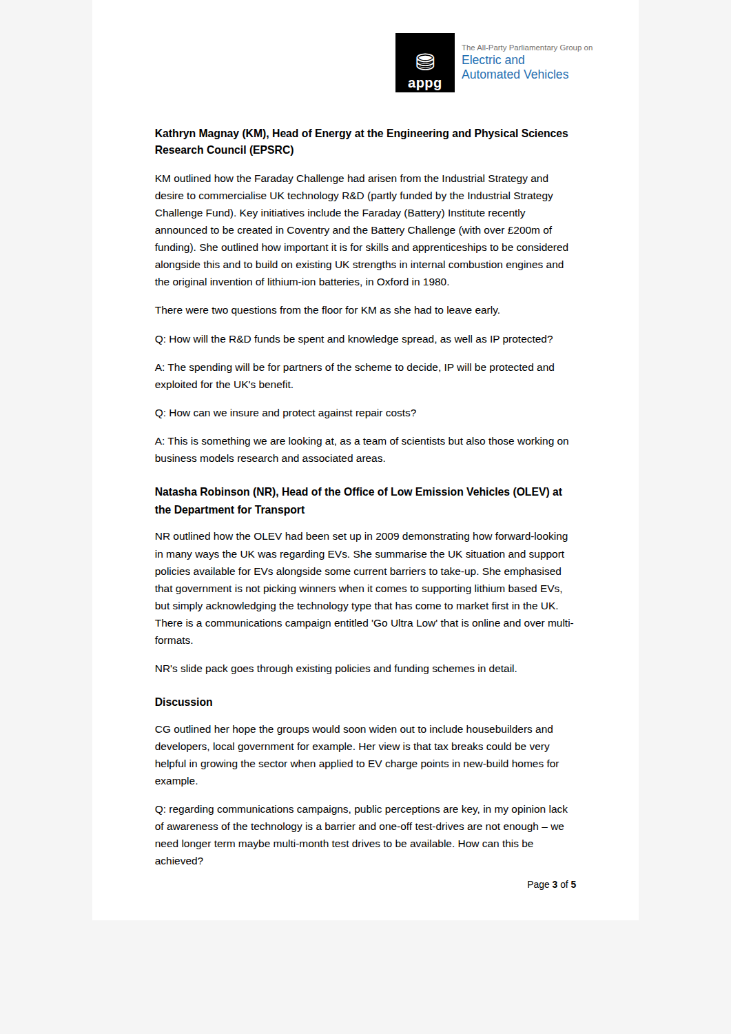⛃
appg
The All-Party Parliamentary Group on Electric and Automated Vehicles
Kathryn Magnay (KM), Head of Energy at the Engineering and Physical Sciences Research Council (EPSRC)
KM outlined how the Faraday Challenge had arisen from the Industrial Strategy and desire to commercialise UK technology R&D (partly funded by the Industrial Strategy Challenge Fund). Key initiatives include the Faraday (Battery) Institute recently announced to be created in Coventry and the Battery Challenge (with over £200m of funding). She outlined how important it is for skills and apprenticeships to be considered alongside this and to build on existing UK strengths in internal combustion engines and the original invention of lithium-ion batteries, in Oxford in 1980.
There were two questions from the floor for KM as she had to leave early.
Q: How will the R&D funds be spent and knowledge spread, as well as IP protected?
A: The spending will be for partners of the scheme to decide, IP will be protected and exploited for the UK's benefit.
Q: How can we insure and protect against repair costs?
A: This is something we are looking at, as a team of scientists but also those working on business models research and associated areas.
Natasha Robinson (NR), Head of the Office of Low Emission Vehicles (OLEV) at the Department for Transport
NR outlined how the OLEV had been set up in 2009 demonstrating how forward-looking in many ways the UK was regarding EVs. She summarise the UK situation and support policies available for EVs alongside some current barriers to take-up. She emphasised that government is not picking winners when it comes to supporting lithium based EVs, but simply acknowledging the technology type that has come to market first in the UK. There is a communications campaign entitled 'Go Ultra Low' that is online and over multi-formats.
NR's slide pack goes through existing policies and funding schemes in detail.
Discussion
CG outlined her hope the groups would soon widen out to include housebuilders and developers, local government for example. Her view is that tax breaks could be very helpful in growing the sector when applied to EV charge points in new-build homes for example.
Q: regarding communications campaigns, public perceptions are key, in my opinion lack of awareness of the technology is a barrier and one-off test-drives are not enough – we need longer term maybe multi-month test drives to be available. How can this be achieved?
Page 3 of 5